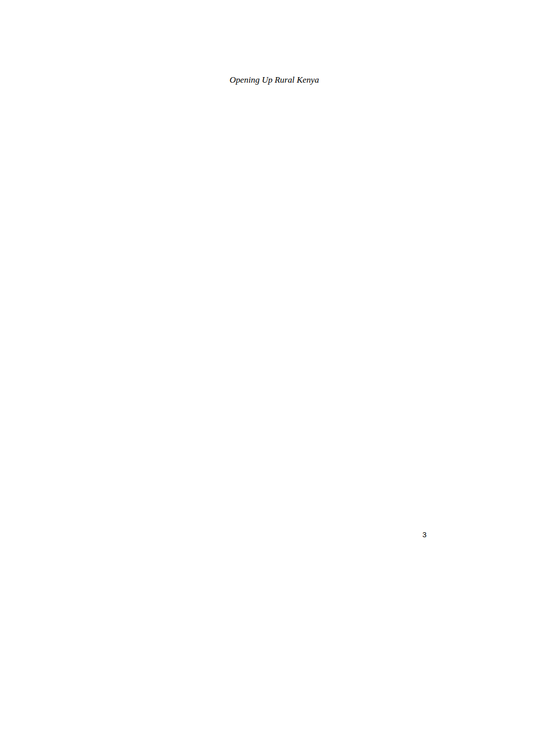Opening Up Rural Kenya
3